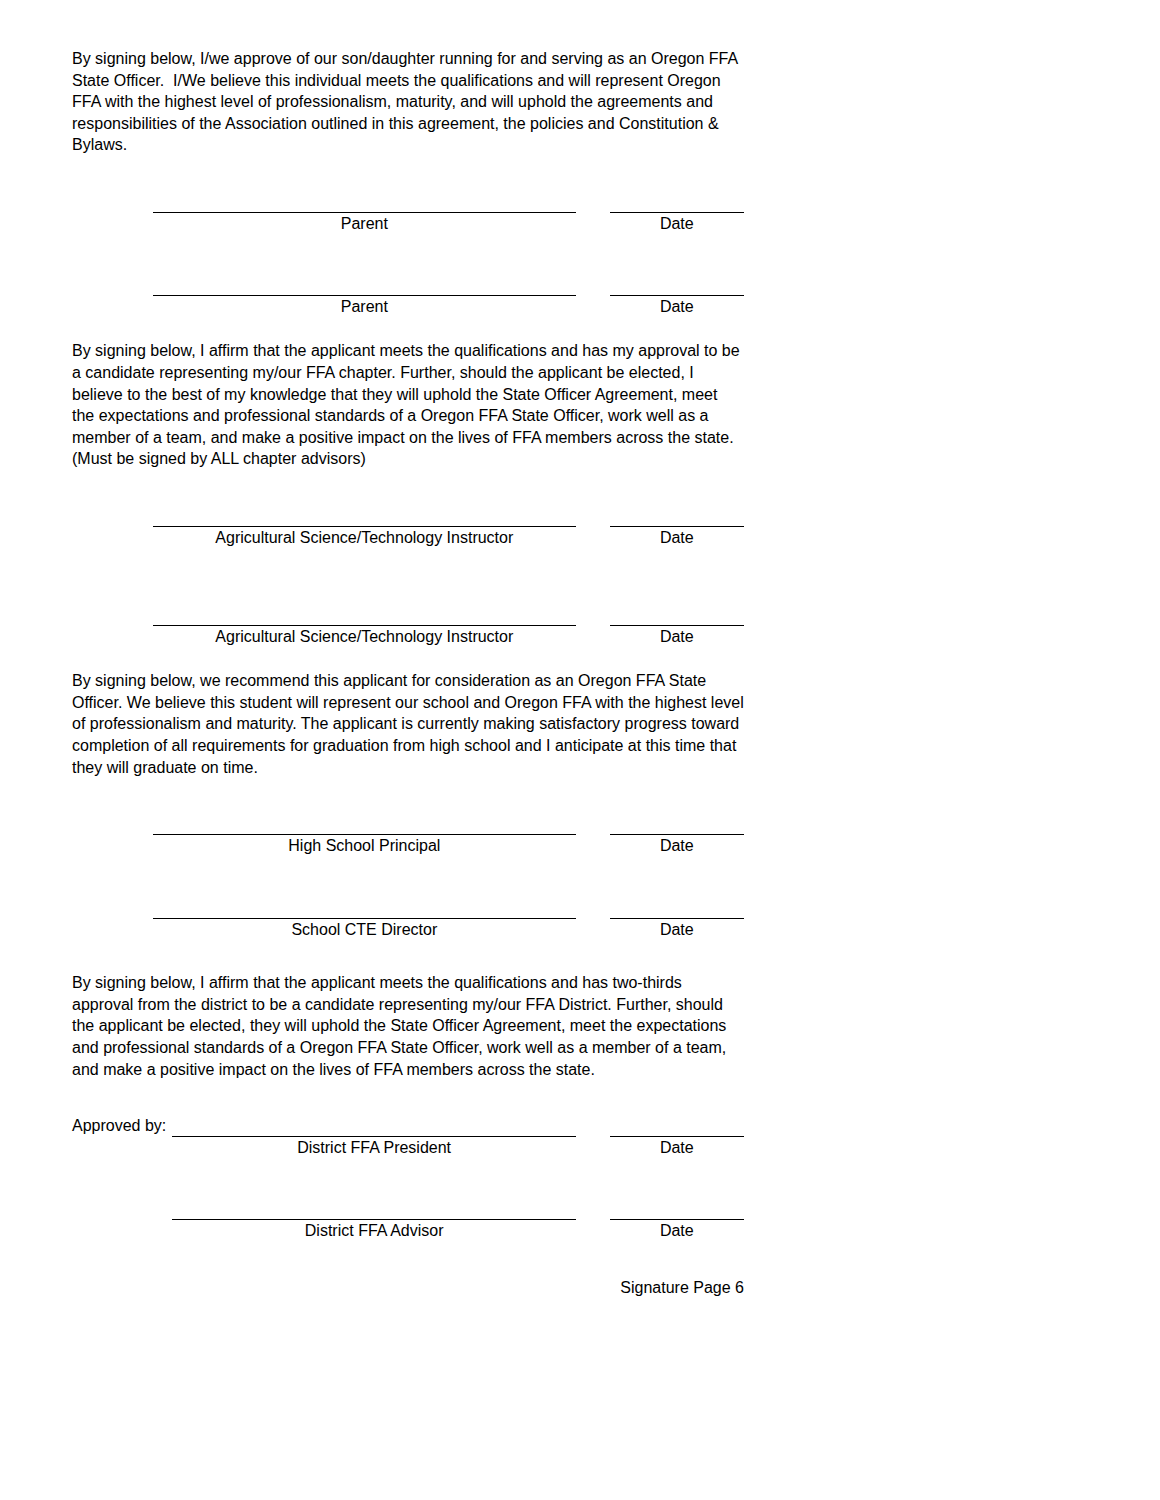By signing below, I/we approve of our son/daughter running for and serving as an Oregon FFA State Officer. I/We believe this individual meets the qualifications and will represent Oregon FFA with the highest level of professionalism, maturity, and will uphold the agreements and responsibilities of the Association outlined in this agreement, the policies and Constitution & Bylaws.
| | Parent | | Date |
| | Parent | | Date |
By signing below, I affirm that the applicant meets the qualifications and has my approval to be a candidate representing my/our FFA chapter. Further, should the applicant be elected, I believe to the best of my knowledge that they will uphold the State Officer Agreement, meet the expectations and professional standards of a Oregon FFA State Officer, work well as a member of a team, and make a positive impact on the lives of FFA members across the state. (Must be signed by ALL chapter advisors)
| | Agricultural Science/Technology Instructor | | Date |
| | Agricultural Science/Technology Instructor | | Date |
By signing below, we recommend this applicant for consideration as an Oregon FFA State Officer. We believe this student will represent our school and Oregon FFA with the highest level of professionalism and maturity. The applicant is currently making satisfactory progress toward completion of all requirements for graduation from high school and I anticipate at this time that they will graduate on time.
| | High School Principal | | Date |
| | School CTE Director | | Date |
By signing below, I affirm that the applicant meets the qualifications and has two-thirds approval from the district to be a candidate representing my/our FFA District. Further, should the applicant be elected, they will uphold the State Officer Agreement, meet the expectations and professional standards of a Oregon FFA State Officer, work well as a member of a team, and make a positive impact on the lives of FFA members across the state.
| Approved by: | | | |
| | District FFA President | | Date |
| | District FFA Advisor | | Date |
Signature Page 6